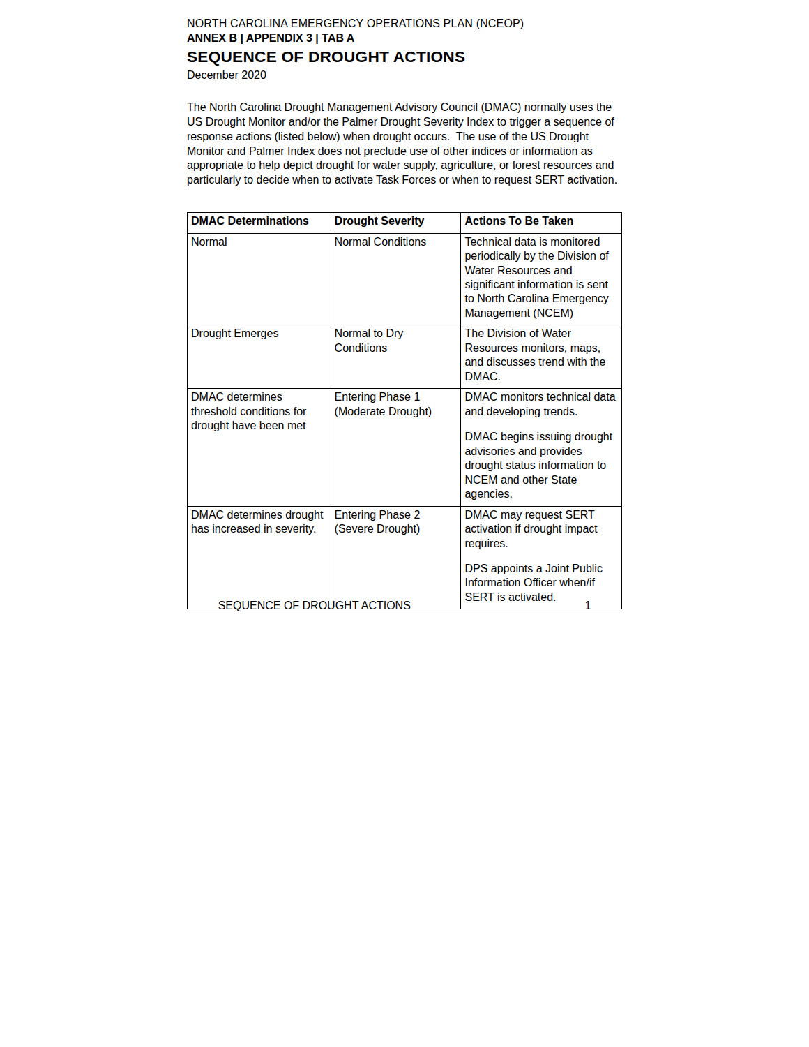NORTH CAROLINA EMERGENCY OPERATIONS PLAN (NCEOP)
ANNEX B | APPENDIX 3 | TAB A
SEQUENCE OF DROUGHT ACTIONS
December 2020
The North Carolina Drought Management Advisory Council (DMAC) normally uses the US Drought Monitor and/or the Palmer Drought Severity Index to trigger a sequence of response actions (listed below) when drought occurs. The use of the US Drought Monitor and Palmer Index does not preclude use of other indices or information as appropriate to help depict drought for water supply, agriculture, or forest resources and particularly to decide when to activate Task Forces or when to request SERT activation.
| DMAC Determinations | Drought Severity | Actions To Be Taken |
| --- | --- | --- |
| Normal | Normal Conditions | Technical data is monitored periodically by the Division of Water Resources and significant information is sent to North Carolina Emergency Management (NCEM) |
| Drought Emerges | Normal to Dry Conditions | The Division of Water Resources monitors, maps, and discusses trend with the DMAC. |
| DMAC determines threshold conditions for drought have been met | Entering Phase 1 (Moderate Drought) | DMAC monitors technical data and developing trends. DMAC begins issuing drought advisories and provides drought status information to NCEM and other State agencies. |
| DMAC determines drought has increased in severity. | Entering Phase 2 (Severe Drought) | DMAC may request SERT activation if drought impact requires. DPS appoints a Joint Public Information Officer when/if SERT is activated. |
SEQUENCE OF DROUGHT ACTIONS1